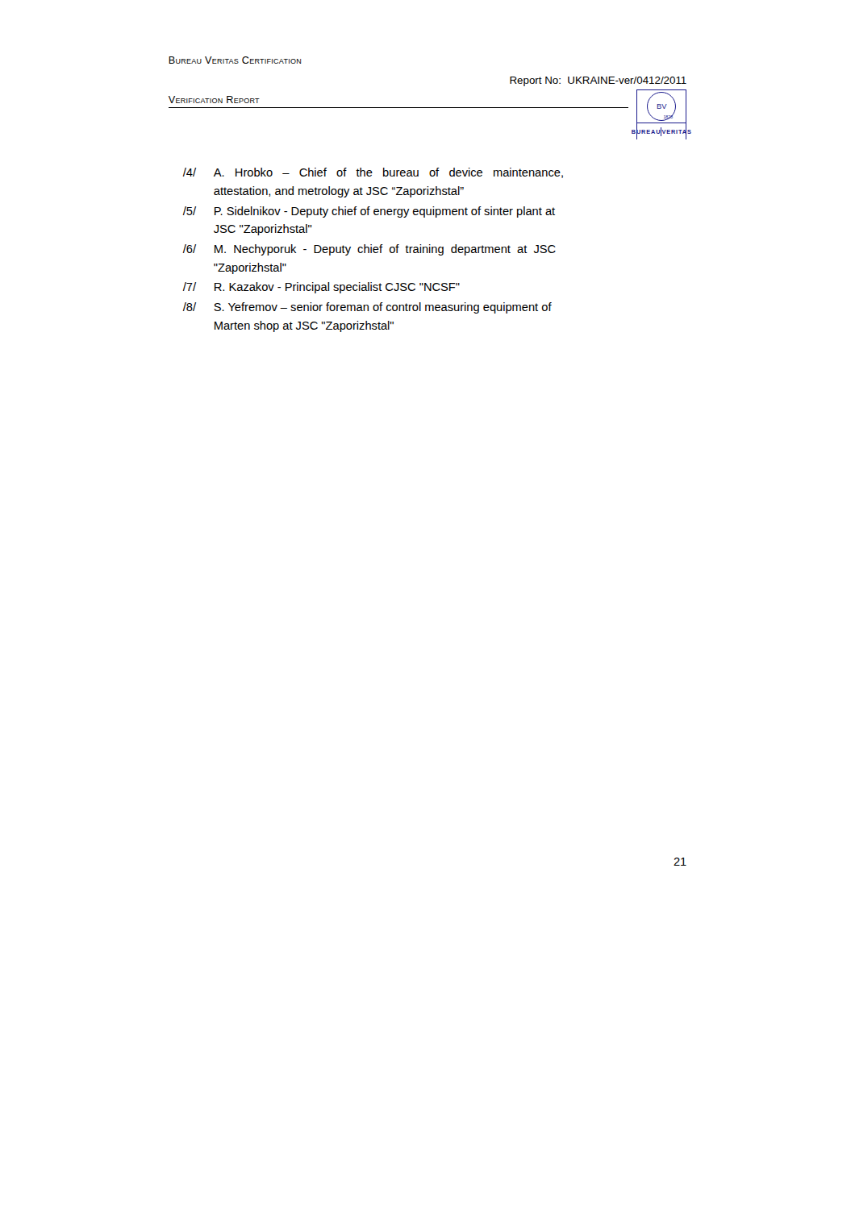Bureau Veritas Certification
Report No: UKRAINE-ver/0412/2011
Verification Report
BV
1828
BUREAU
VERITAS
/4/
A. Hrobko – Chief of the bureau of device maintenance,
attestation, and metrology at JSC “Zaporizhstal”
/5/
P. Sidelnikov - Deputy chief of energy equipment of sinter plant at
JSC "Zaporizhstal"
/6/
M. Nechyporuk - Deputy chief of training department at JSC
"Zaporizhstal"
/7/
R. Kazakov - Principal specialist CJSC "NCSF"
/8/
S. Yefremov – senior foreman of control measuring equipment of
Marten shop at JSC "Zaporizhstal"
21